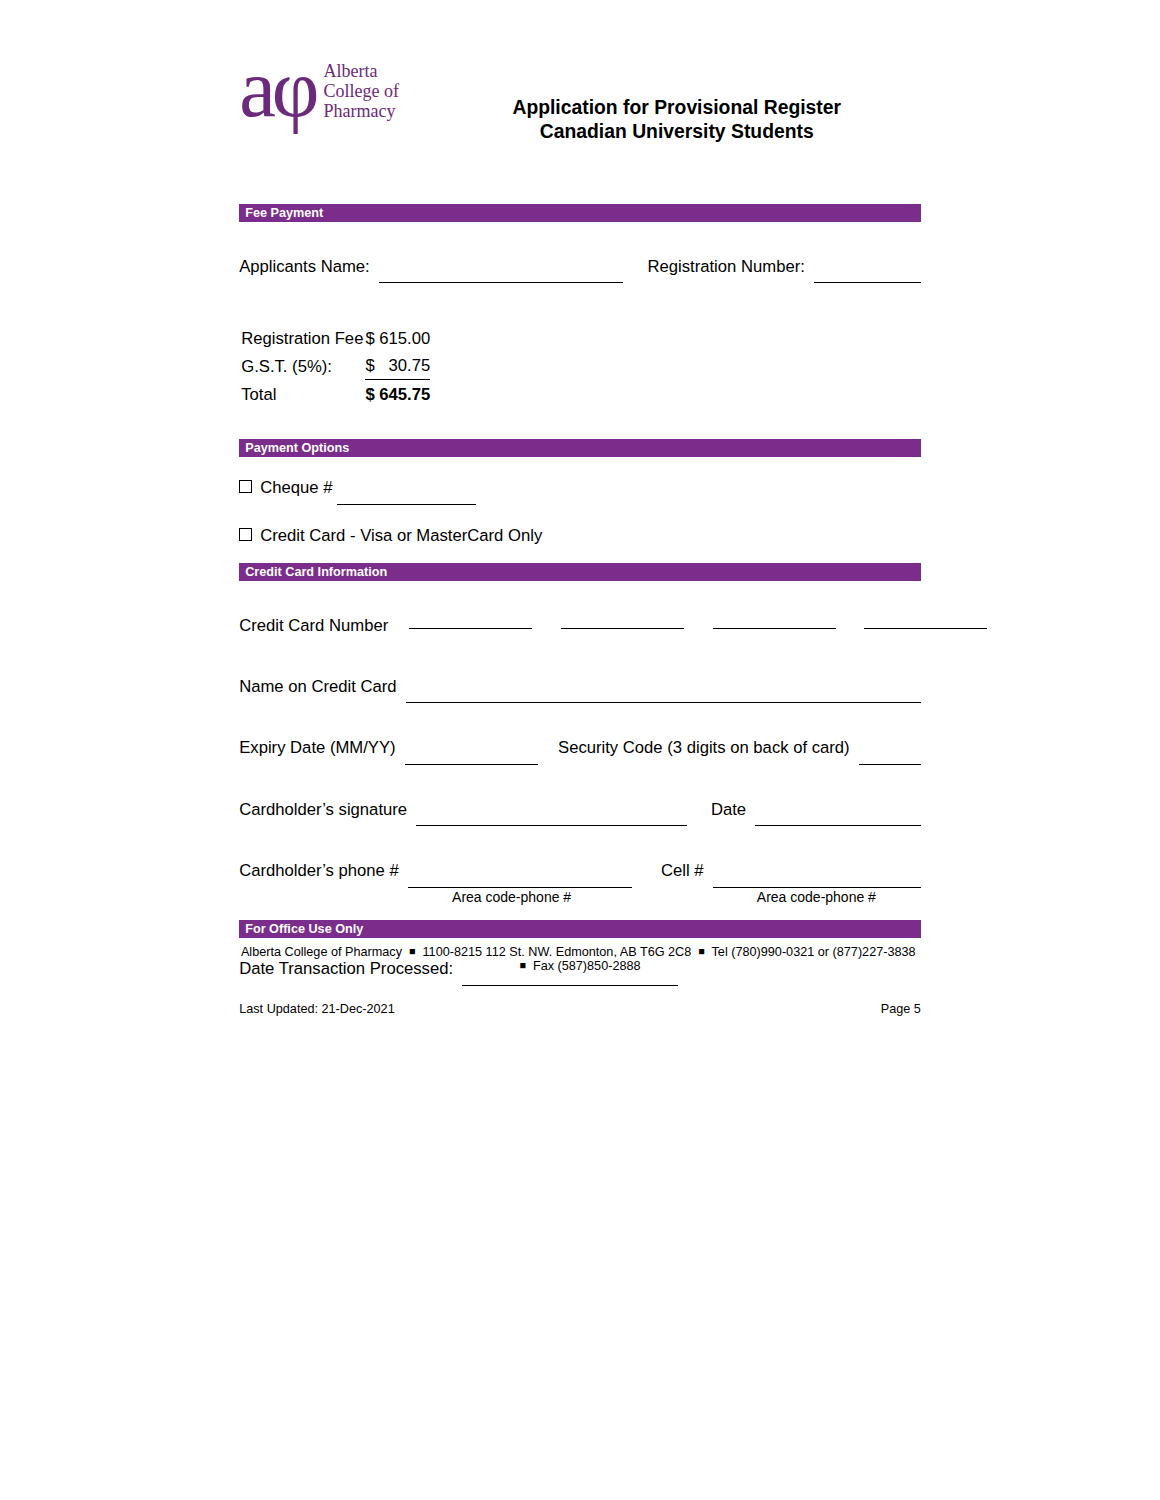aφ
Alberta
College of
Pharmacy
Application for Provisional Register
Canadian University Students
Fee Payment
Applicants Name: Registration Number:
| Registration Fee | $ 615.00 |
| G.S.T. (5%): | $ 30.75 |
| Total | $ 645.75 |
Payment Options
Cheque #
Credit Card - Visa or MasterCard Only
Credit Card Information
Credit Card Number
Name on Credit Card
Expiry Date (MM/YY) Security Code (3 digits on back of card)
Cardholder’s signature Date
Cardholder’s phone # Cell #
Area code-phone # Area code-phone #
For Office Use Only
Date Transaction Processed:
Alberta College of Pharmacy ■ 1100-8215 112 St. NW. Edmonton, AB T6G 2C8 ■ Tel (780)990-0321 or (877)227-3838 ■ Fax (587)850-2888
Last Updated: 21-Dec-2021 Page 5